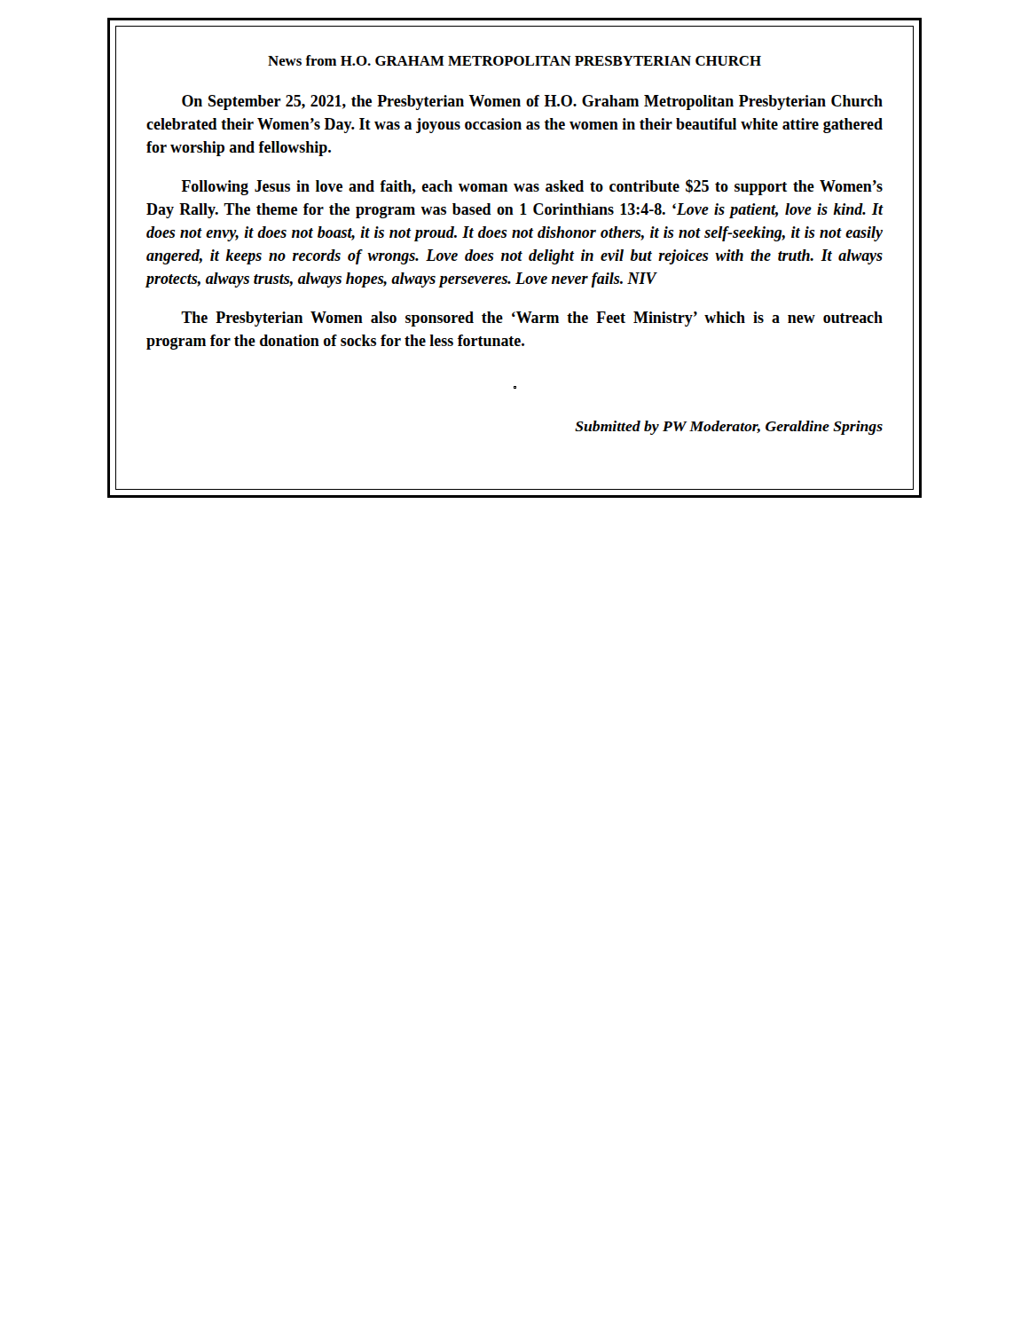News from H.O. GRAHAM METROPOLITAN PRESBYTERIAN CHURCH
On September 25, 2021, the Presbyterian Women of H.O. Graham Metropolitan Presbyterian Church celebrated their Women’s Day. It was a joyous occasion as the women in their beautiful white attire gathered for worship and fellowship.
Following Jesus in love and faith, each woman was asked to contribute $25 to support the Women’s Day Rally. The theme for the program was based on 1 Corinthians 13:4-8. ‘Love is patient, love is kind. It does not envy, it does not boast, it is not proud. It does not dishonor others, it is not self-seeking, it is not easily angered, it keeps no records of wrongs. Love does not delight in evil but rejoices with the truth. It always protects, always trusts, always hopes, always perseveres. Love never fails. NIV
The Presbyterian Women also sponsored the ‘Warm the Feet Ministry’ which is a new outreach program for the donation of socks for the less fortunate.
Submitted by PW Moderator, Geraldine Springs